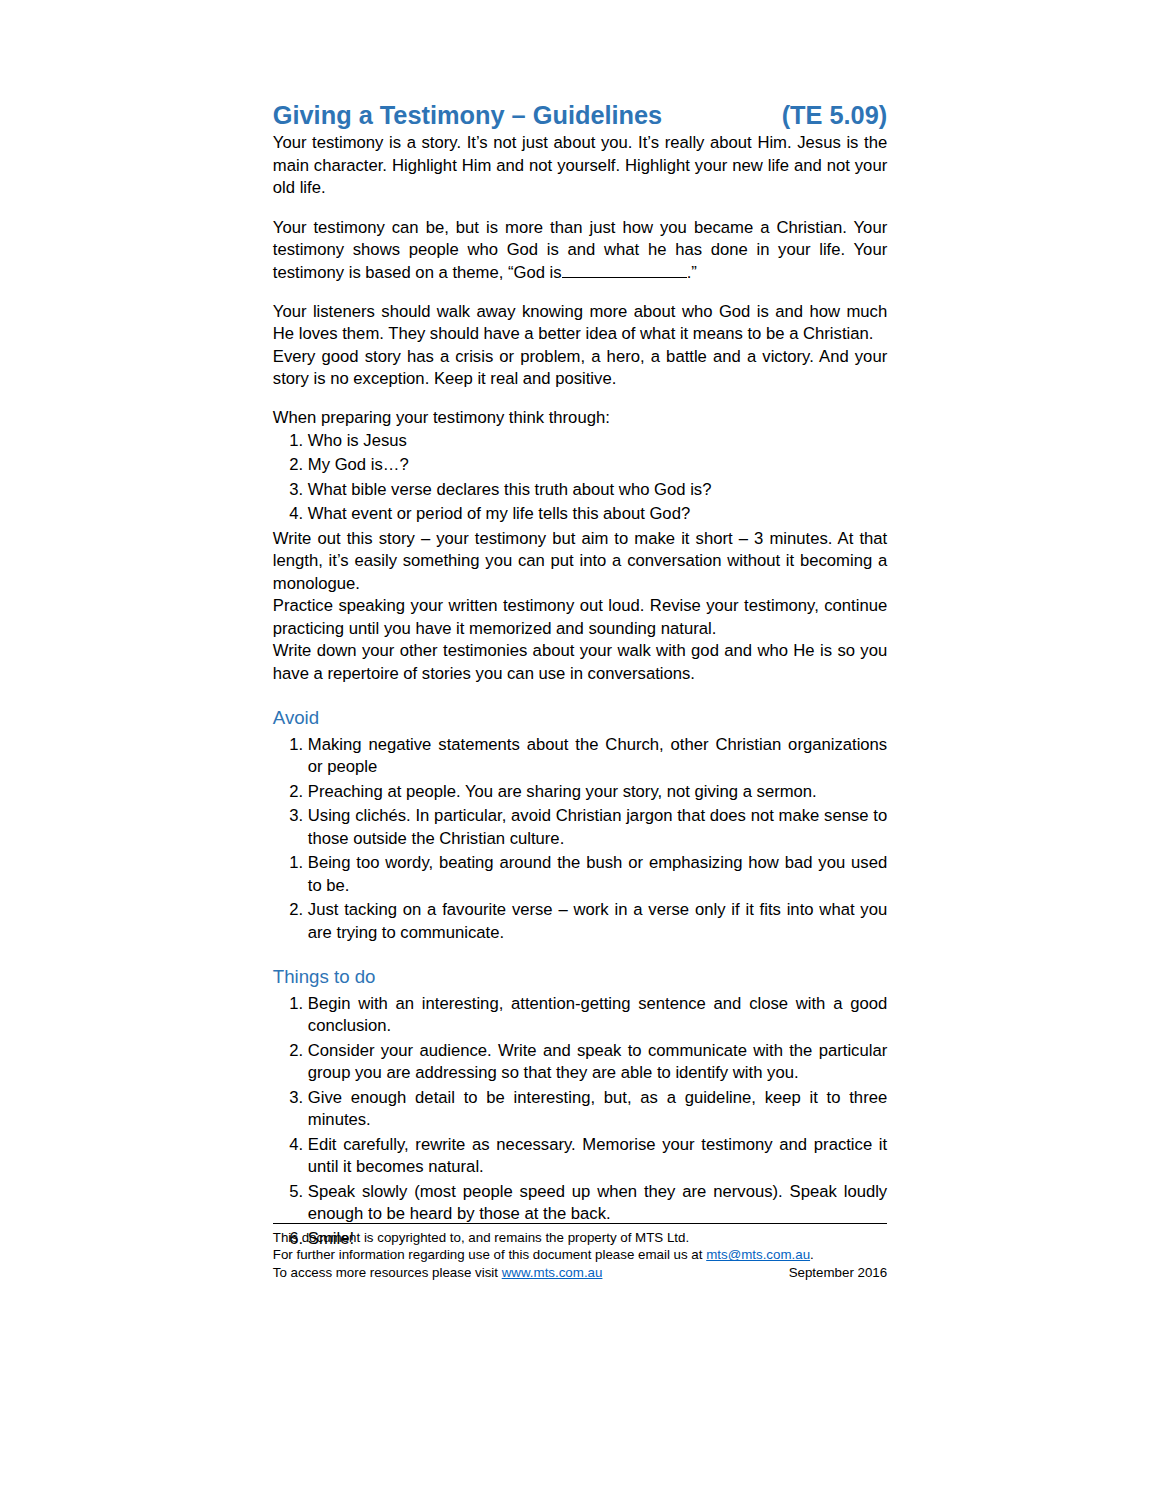Giving a Testimony – Guidelines(TE 5.09)
Your testimony is a story. It’s not just about you. It’s really about Him. Jesus is the main character. Highlight Him and not yourself. Highlight your new life and not your old life.
Your testimony can be, but is more than just how you became a Christian. Your testimony shows people who God is and what he has done in your life. Your testimony is based on a theme, “God is .”
Your listeners should walk away knowing more about who God is and how much He loves them. They should have a better idea of what it means to be a Christian.
Every good story has a crisis or problem, a hero, a battle and a victory. And your story is no exception. Keep it real and positive.
When preparing your testimony think through:
Who is Jesus
My God is…?
What bible verse declares this truth about who God is?
What event or period of my life tells this about God?
Write out this story – your testimony but aim to make it short – 3 minutes. At that length, it’s easily something you can put into a conversation without it becoming a monologue.
Practice speaking your written testimony out loud. Revise your testimony, continue practicing until you have it memorized and sounding natural.
Write down your other testimonies about your walk with god and who He is so you have a repertoire of stories you can use in conversations.
Avoid
Making negative statements about the Church, other Christian organizations or people
Preaching at people. You are sharing your story, not giving a sermon.
Using clichés. In particular, avoid Christian jargon that does not make sense to those outside the Christian culture.
Being too wordy, beating around the bush or emphasizing how bad you used to be.
Just tacking on a favourite verse – work in a verse only if it fits into what you are trying to communicate.
Things to do
Begin with an interesting, attention-getting sentence and close with a good conclusion.
Consider your audience. Write and speak to communicate with the particular group you are addressing so that they are able to identify with you.
Give enough detail to be interesting, but, as a guideline, keep it to three minutes.
Edit carefully, rewrite as necessary. Memorise your testimony and practice it until it becomes natural.
Speak slowly (most people speed up when they are nervous). Speak loudly enough to be heard by those at the back.
Smile!
This document is copyrighted to, and remains the property of MTS Ltd.
For further information regarding use of this document please email us at mts@mts.com.au.
To access more resources please visit www.mts.com.au September 2016